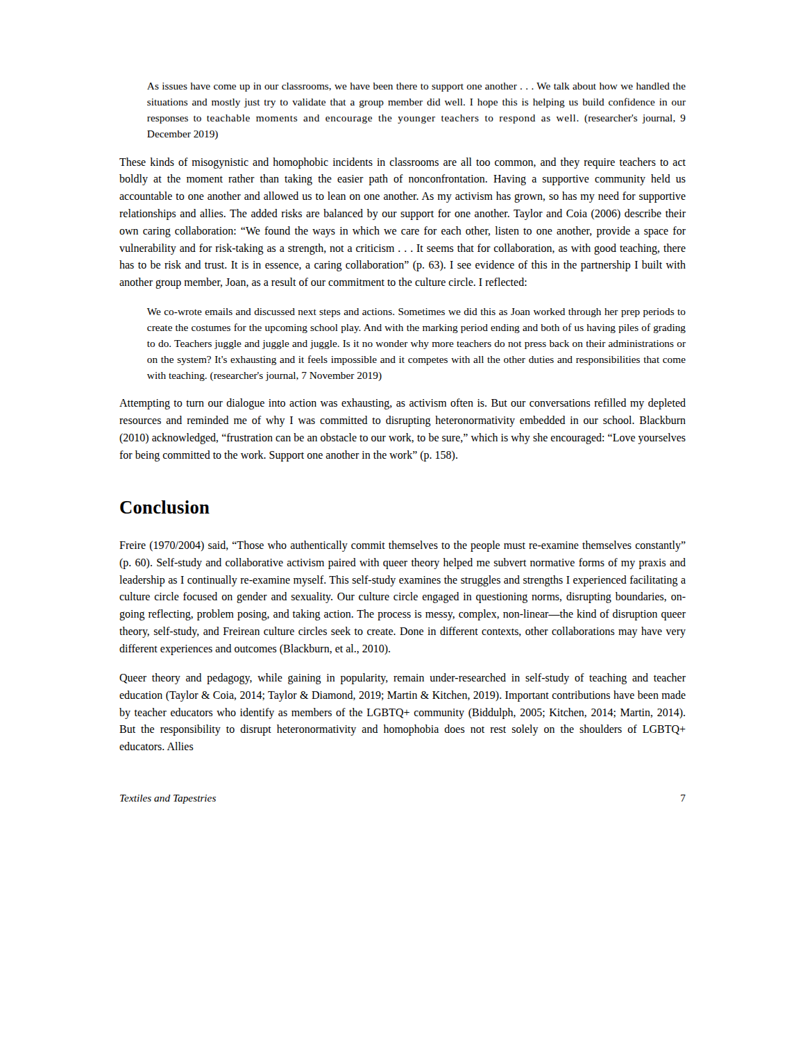As issues have come up in our classrooms, we have been there to support one another . . . We talk about how we handled the situations and mostly just try to validate that a group member did well. I hope this is helping us build confidence in our responses to teachable moments and encourage the younger teachers to respond as well. (researcher's journal, 9 December 2019)
These kinds of misogynistic and homophobic incidents in classrooms are all too common, and they require teachers to act boldly at the moment rather than taking the easier path of nonconfrontation. Having a supportive community held us accountable to one another and allowed us to lean on one another. As my activism has grown, so has my need for supportive relationships and allies. The added risks are balanced by our support for one another. Taylor and Coia (2006) describe their own caring collaboration: “We found the ways in which we care for each other, listen to one another, provide a space for vulnerability and for risk-taking as a strength, not a criticism . . . It seems that for collaboration, as with good teaching, there has to be risk and trust. It is in essence, a caring collaboration” (p. 63). I see evidence of this in the partnership I built with another group member, Joan, as a result of our commitment to the culture circle. I reflected:
We co-wrote emails and discussed next steps and actions. Sometimes we did this as Joan worked through her prep periods to create the costumes for the upcoming school play. And with the marking period ending and both of us having piles of grading to do. Teachers juggle and juggle and juggle. Is it no wonder why more teachers do not press back on their administrations or on the system? It's exhausting and it feels impossible and it competes with all the other duties and responsibilities that come with teaching. (researcher's journal, 7 November 2019)
Attempting to turn our dialogue into action was exhausting, as activism often is. But our conversations refilled my depleted resources and reminded me of why I was committed to disrupting heteronormativity embedded in our school. Blackburn (2010) acknowledged, “frustration can be an obstacle to our work, to be sure,” which is why she encouraged: “Love yourselves for being committed to the work. Support one another in the work” (p. 158).
Conclusion
Freire (1970/2004) said, “Those who authentically commit themselves to the people must re-examine themselves constantly” (p. 60). Self-study and collaborative activism paired with queer theory helped me subvert normative forms of my praxis and leadership as I continually re-examine myself. This self-study examines the struggles and strengths I experienced facilitating a culture circle focused on gender and sexuality. Our culture circle engaged in questioning norms, disrupting boundaries, on-going reflecting, problem posing, and taking action. The process is messy, complex, non-linear—the kind of disruption queer theory, self-study, and Freirean culture circles seek to create. Done in different contexts, other collaborations may have very different experiences and outcomes (Blackburn, et al., 2010).
Queer theory and pedagogy, while gaining in popularity, remain under-researched in self-study of teaching and teacher education (Taylor & Coia, 2014; Taylor & Diamond, 2019; Martin & Kitchen, 2019). Important contributions have been made by teacher educators who identify as members of the LGBTQ+ community (Biddulph, 2005; Kitchen, 2014; Martin, 2014). But the responsibility to disrupt heteronormativity and homophobia does not rest solely on the shoulders of LGBTQ+ educators. Allies
Textiles and Tapestries 7